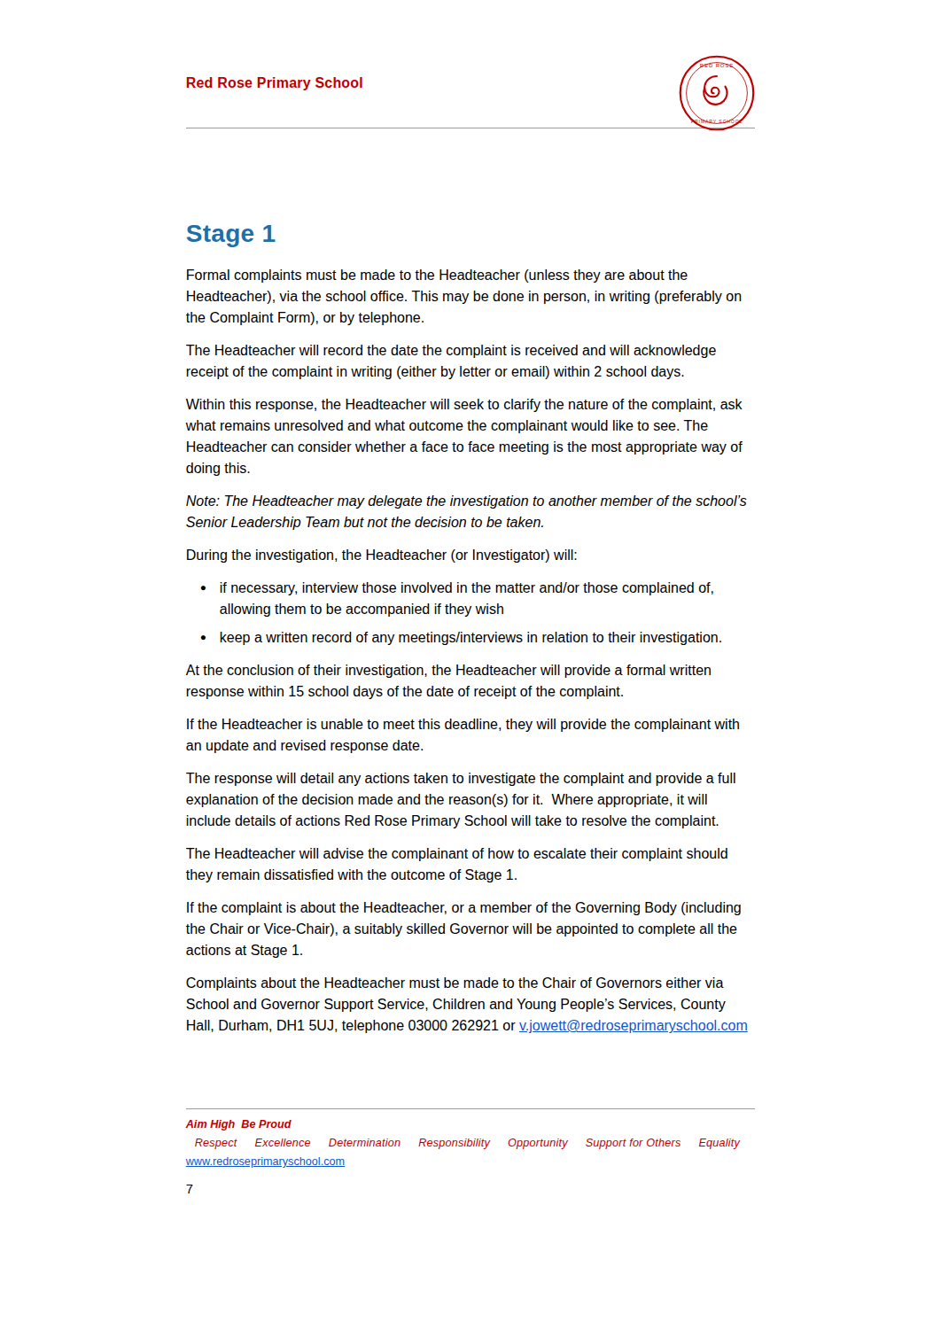Red Rose Primary School
RED ROSE PRIMARY SCHOOL
Stage 1
Formal complaints must be made to the Headteacher (unless they are about the Headteacher), via the school office. This may be done in person, in writing (preferably on the Complaint Form), or by telephone.
The Headteacher will record the date the complaint is received and will acknowledge receipt of the complaint in writing (either by letter or email) within 2 school days.
Within this response, the Headteacher will seek to clarify the nature of the complaint, ask what remains unresolved and what outcome the complainant would like to see. The Headteacher can consider whether a face to face meeting is the most appropriate way of doing this.
Note: The Headteacher may delegate the investigation to another member of the school’s Senior Leadership Team but not the decision to be taken.
During the investigation, the Headteacher (or Investigator) will:
if necessary, interview those involved in the matter and/or those complained of, allowing them to be accompanied if they wish
keep a written record of any meetings/interviews in relation to their investigation.
At the conclusion of their investigation, the Headteacher will provide a formal written response within 15 school days of the date of receipt of the complaint.
If the Headteacher is unable to meet this deadline, they will provide the complainant with an update and revised response date.
The response will detail any actions taken to investigate the complaint and provide a full explanation of the decision made and the reason(s) for it. Where appropriate, it will include details of actions Red Rose Primary School will take to resolve the complaint.
The Headteacher will advise the complainant of how to escalate their complaint should they remain dissatisfied with the outcome of Stage 1.
If the complaint is about the Headteacher, or a member of the Governing Body (including the Chair or Vice-Chair), a suitably skilled Governor will be appointed to complete all the actions at Stage 1.
Complaints about the Headteacher must be made to the Chair of Governors either via School and Governor Support Service, Children and Young People’s Services, County Hall, Durham, DH1 5UJ, telephone 03000 262921 or v.jowett@redroseprimaryschool.com
Aim High Be Proud
Respect Excellence Determination Responsibility Opportunity Support for Others Equality
www.redroseprimaryschool.com
7